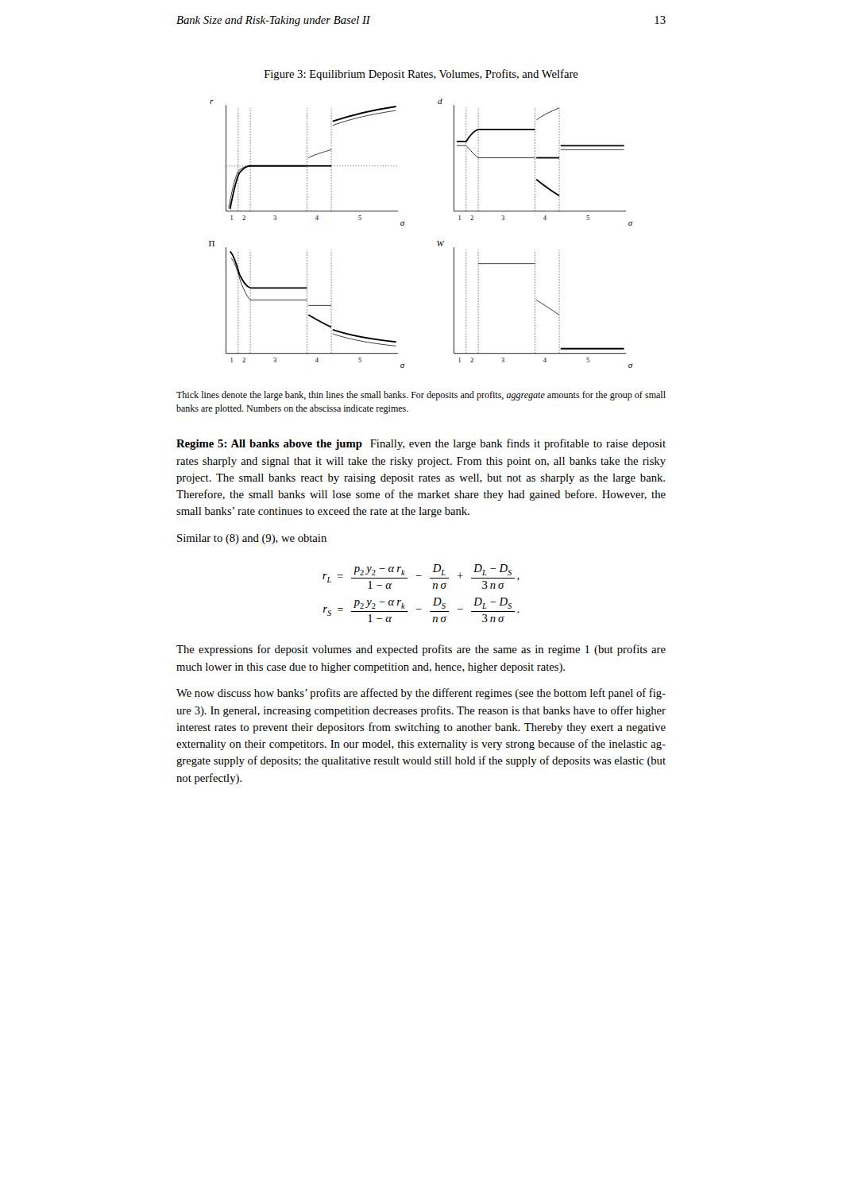Bank Size and Risk-Taking under Basel II 13
Figure 3: Equilibrium Deposit Rates, Volumes, Profits, and Welfare
r σ 1 2 3 4 5
d σ 1 2 3 4 5
Π σ 1 2 3 4 5
W σ 1 2 3 4 5
Thick lines denote the large bank, thin lines the small banks. For deposits and profits, aggregate amounts for the group of small banks are plotted. Numbers on the abscissa indicate regimes.
Regime 5: All banks above the jump Finally, even the large bank finds it profitable to raise deposit rates sharply and signal that it will take the risky project. From this point on, all banks take the risky project. The small banks react by raising deposit rates as well, but not as sharply as the large bank. Therefore, the small banks will lose some of the market share they had gained before. However, the small banks’ rate continues to exceed the rate at the large bank.
Similar to (8) and (9), we obtain
| r L | = | p 2 y 2 − α r k 1 − α − D L n σ + D L − D S 3 n σ , |
| r S | = | p 2 y 2 − α r k 1 − α − D S n σ − D L − D S 3 n σ . |
The expressions for deposit volumes and expected profits are the same as in regime 1 (but profits are much lower in this case due to higher competition and, hence, higher deposit rates).
We now discuss how banks’ profits are affected by the different regimes (see the bottom left panel of figure 3). In general, increasing competition decreases profits. The reason is that banks have to offer higher interest rates to prevent their depositors from switching to another bank. Thereby they exert a negative externality on their competitors. In our model, this externality is very strong because of the inelastic aggregate supply of deposits; the qualitative result would still hold if the supply of deposits was elastic (but not perfectly).